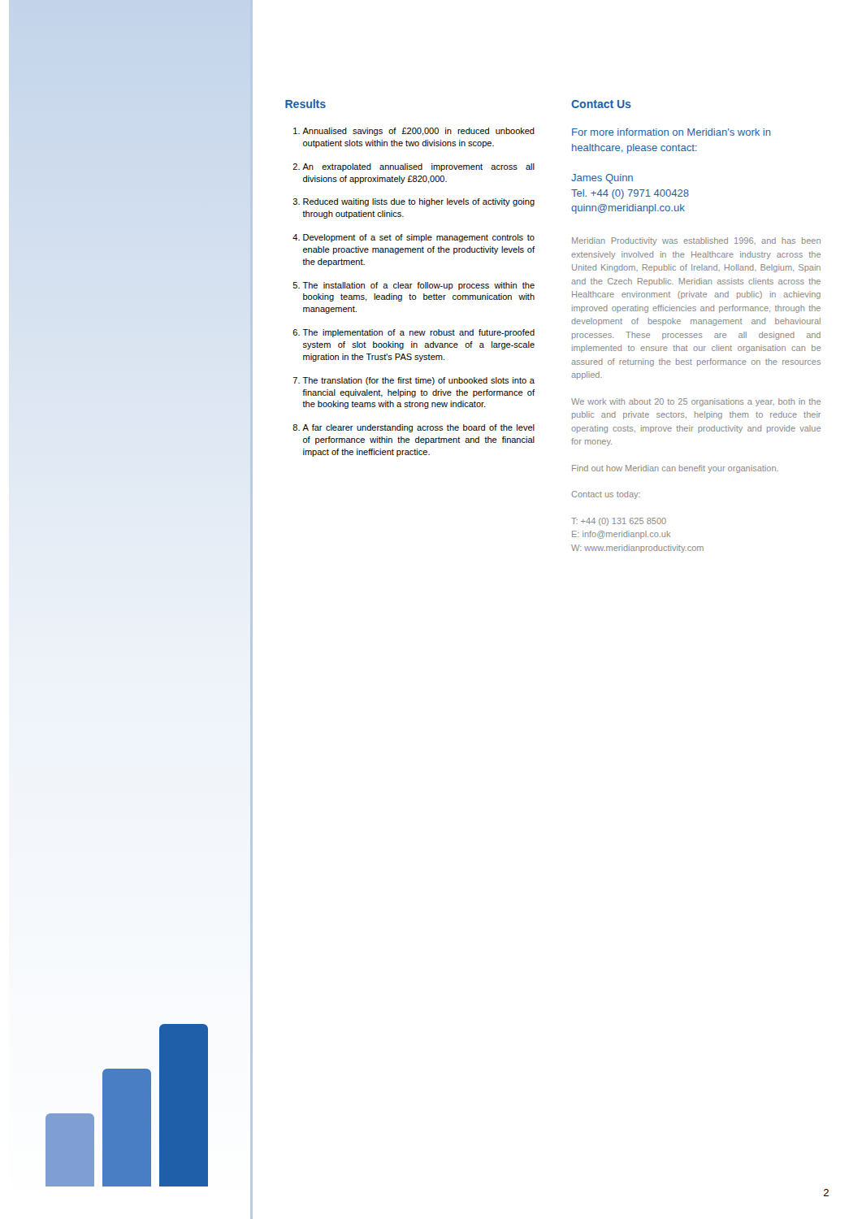Results
Annualised savings of £200,000 in reduced unbooked outpatient slots within the two divisions in scope.
An extrapolated annualised improvement across all divisions of approximately £820,000.
Reduced waiting lists due to higher levels of activity going through outpatient clinics.
Development of a set of simple management controls to enable proactive management of the productivity levels of the department.
The installation of a clear follow-up process within the booking teams, leading to better communication with management.
The implementation of a new robust and future-proofed system of slot booking in advance of a large-scale migration in the Trust's PAS system.
The translation (for the first time) of unbooked slots into a financial equivalent, helping to drive the performance of the booking teams with a strong new indicator.
A far clearer understanding across the board of the level of performance within the department and the financial impact of the inefficient practice.
Contact Us
For more information on Meridian's work in healthcare, please contact:
James Quinn
Tel. +44 (0) 7971 400428
quinn@meridianpl.co.uk
Meridian Productivity was established 1996, and has been extensively involved in the Healthcare industry across the United Kingdom, Republic of Ireland, Holland, Belgium, Spain and the Czech Republic. Meridian assists clients across the Healthcare environment (private and public) in achieving improved operating efficiencies and performance, through the development of bespoke management and behavioural processes. These processes are all designed and implemented to ensure that our client organisation can be assured of returning the best performance on the resources applied.
We work with about 20 to 25 organisations a year, both in the public and private sectors, helping them to reduce their operating costs, improve their productivity and provide value for money.
Find out how Meridian can benefit your organisation.
Contact us today:
T: +44 (0) 131 625 8500
E: info@meridianpl.co.uk
W: www.meridianproductivity.com
2